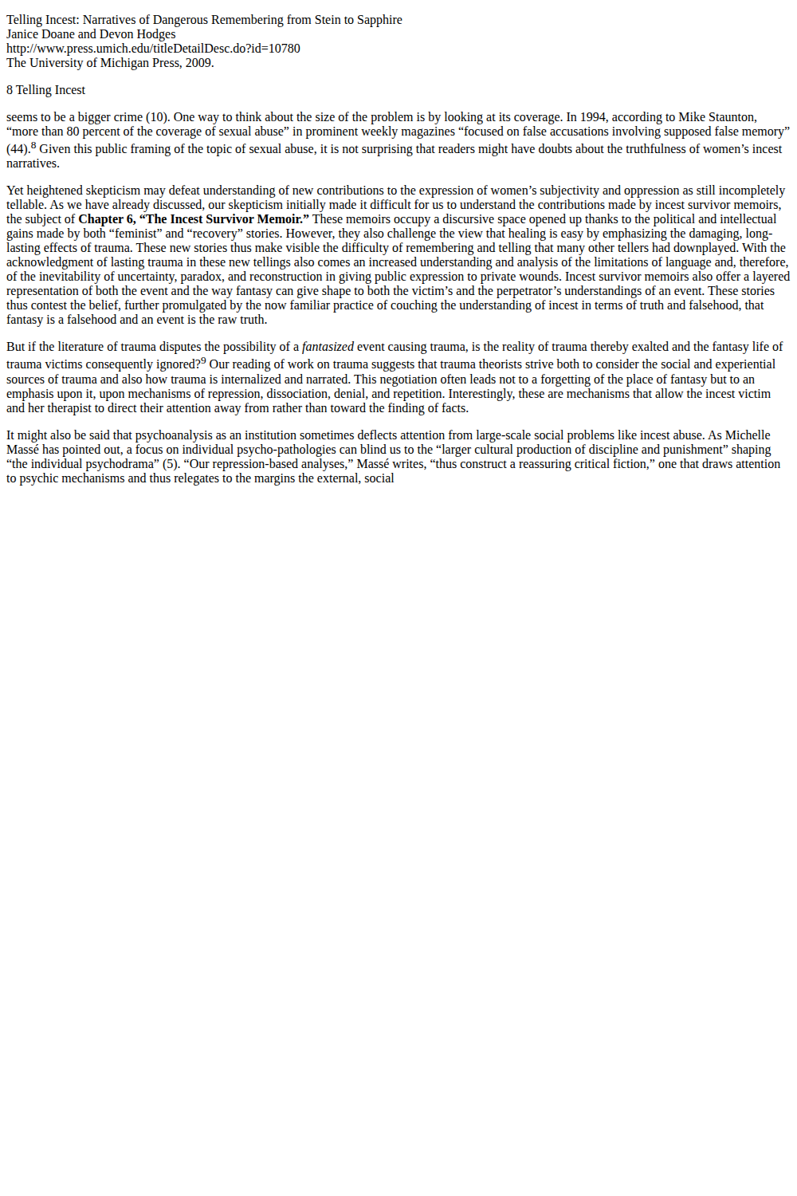Telling Incest: Narratives of Dangerous Remembering from Stein to Sapphire
Janice Doane and Devon Hodges
http://www.press.umich.edu/titleDetailDesc.do?id=10780
The University of Michigan Press, 2009.
8 Telling Incest
seems to be a bigger crime (10). One way to think about the size of the problem is by looking at its coverage. In 1994, according to Mike Staunton, “more than 80 percent of the coverage of sexual abuse” in prominent weekly magazines “focused on false accusations involving supposed false memory” (44).8 Given this public framing of the topic of sexual abuse, it is not surprising that readers might have doubts about the truthfulness of women’s incest narratives.
Yet heightened skepticism may defeat understanding of new contributions to the expression of women’s subjectivity and oppression as still incompletely tellable. As we have already discussed, our skepticism initially made it difficult for us to understand the contributions made by incest survivor memoirs, the subject of Chapter 6, “The Incest Survivor Memoir.” These memoirs occupy a discursive space opened up thanks to the political and intellectual gains made by both “feminist” and “recovery” stories. However, they also challenge the view that healing is easy by emphasizing the damaging, long-lasting effects of trauma. These new stories thus make visible the difficulty of remembering and telling that many other tellers had downplayed. With the acknowledgment of lasting trauma in these new tellings also comes an increased understanding and analysis of the limitations of language and, therefore, of the inevitability of uncertainty, paradox, and reconstruction in giving public expression to private wounds. Incest survivor memoirs also offer a layered representation of both the event and the way fantasy can give shape to both the victim’s and the perpetrator’s understandings of an event. These stories thus contest the belief, further promulgated by the now familiar practice of couching the understanding of incest in terms of truth and falsehood, that fantasy is a falsehood and an event is the raw truth.
But if the literature of trauma disputes the possibility of a fantasized event causing trauma, is the reality of trauma thereby exalted and the fantasy life of trauma victims consequently ignored?9 Our reading of work on trauma suggests that trauma theorists strive both to consider the social and experiential sources of trauma and also how trauma is internalized and narrated. This negotiation often leads not to a forgetting of the place of fantasy but to an emphasis upon it, upon mechanisms of repression, dissociation, denial, and repetition. Interestingly, these are mechanisms that allow the incest victim and her therapist to direct their attention away from rather than toward the finding of facts.
It might also be said that psychoanalysis as an institution sometimes deflects attention from large-scale social problems like incest abuse. As Michelle Massé has pointed out, a focus on individual psycho-pathologies can blind us to the “larger cultural production of discipline and punishment” shaping “the individual psychodrama” (5). “Our repression-based analyses,” Massé writes, “thus construct a reassuring critical fiction,” one that draws attention to psychic mechanisms and thus relegates to the margins the external, social